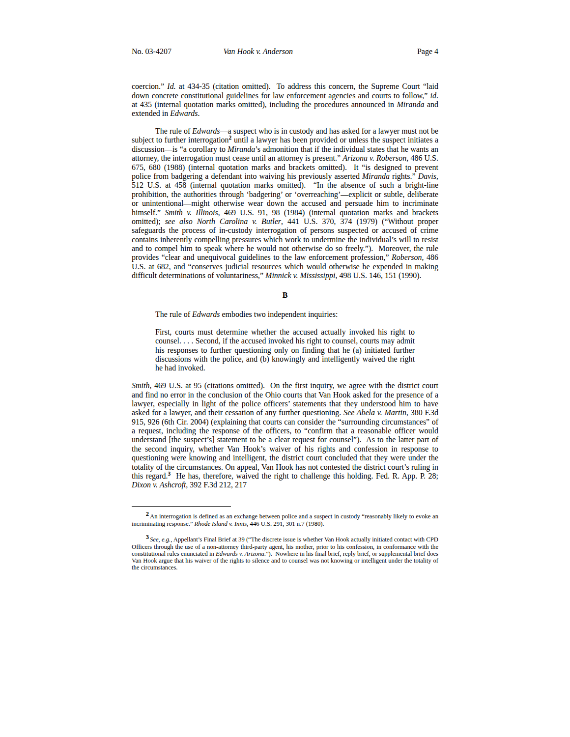No. 03-4207 Van Hook v. Anderson Page 4
coercion.” Id. at 434-35 (citation omitted). To address this concern, the Supreme Court “laid down concrete constitutional guidelines for law enforcement agencies and courts to follow,” id. at 435 (internal quotation marks omitted), including the procedures announced in Miranda and extended in Edwards.
The rule of Edwards—a suspect who is in custody and has asked for a lawyer must not be subject to further interrogation2 until a lawyer has been provided or unless the suspect initiates a discussion—is “a corollary to Miranda’s admonition that if the individual states that he wants an attorney, the interrogation must cease until an attorney is present.” Arizona v. Roberson, 486 U.S. 675, 680 (1988) (internal quotation marks and brackets omitted). It “is designed to prevent police from badgering a defendant into waiving his previously asserted Miranda rights.” Davis, 512 U.S. at 458 (internal quotation marks omitted). “In the absence of such a bright-line prohibition, the authorities through ‘badgering’ or ‘overreaching’—explicit or subtle, deliberate or unintentional—might otherwise wear down the accused and persuade him to incriminate himself.” Smith v. Illinois, 469 U.S. 91, 98 (1984) (internal quotation marks and brackets omitted); see also North Carolina v. Butler, 441 U.S. 370, 374 (1979) (“Without proper safeguards the process of in-custody interrogation of persons suspected or accused of crime contains inherently compelling pressures which work to undermine the individual’s will to resist and to compel him to speak where he would not otherwise do so freely.”). Moreover, the rule provides “clear and unequivocal guidelines to the law enforcement profession,” Roberson, 486 U.S. at 682, and “conserves judicial resources which would otherwise be expended in making difficult determinations of voluntariness,” Minnick v. Mississippi, 498 U.S. 146, 151 (1990).
B
The rule of Edwards embodies two independent inquiries:
First, courts must determine whether the accused actually invoked his right to counsel. . . . Second, if the accused invoked his right to counsel, courts may admit his responses to further questioning only on finding that he (a) initiated further discussions with the police, and (b) knowingly and intelligently waived the right he had invoked.
Smith, 469 U.S. at 95 (citations omitted). On the first inquiry, we agree with the district court and find no error in the conclusion of the Ohio courts that Van Hook asked for the presence of a lawyer, especially in light of the police officers’ statements that they understood him to have asked for a lawyer, and their cessation of any further questioning. See Abela v. Martin, 380 F.3d 915, 926 (6th Cir. 2004) (explaining that courts can consider the “surrounding circumstances” of a request, including the response of the officers, to “confirm that a reasonable officer would understand [the suspect’s] statement to be a clear request for counsel”). As to the latter part of the second inquiry, whether Van Hook’s waiver of his rights and confession in response to questioning were knowing and intelligent, the district court concluded that they were under the totality of the circumstances. On appeal, Van Hook has not contested the district court’s ruling in this regard.3 He has, therefore, waived the right to challenge this holding. Fed. R. App. P. 28; Dixon v. Ashcroft, 392 F.3d 212, 217
2 An interrogation is defined as an exchange between police and a suspect in custody “reasonably likely to evoke an incriminating response.” Rhode Island v. Innis, 446 U.S. 291, 301 n.7 (1980).
3 See, e.g., Appellant’s Final Brief at 39 (“The discrete issue is whether Van Hook actually initiated contact with CPD Officers through the use of a non-attorney third-party agent, his mother, prior to his confession, in conformance with the constitutional rules enunciated in Edwards v. Arizona.”). Nowhere in his final brief, reply brief, or supplemental brief does Van Hook argue that his waiver of the rights to silence and to counsel was not knowing or intelligent under the totality of the circumstances.